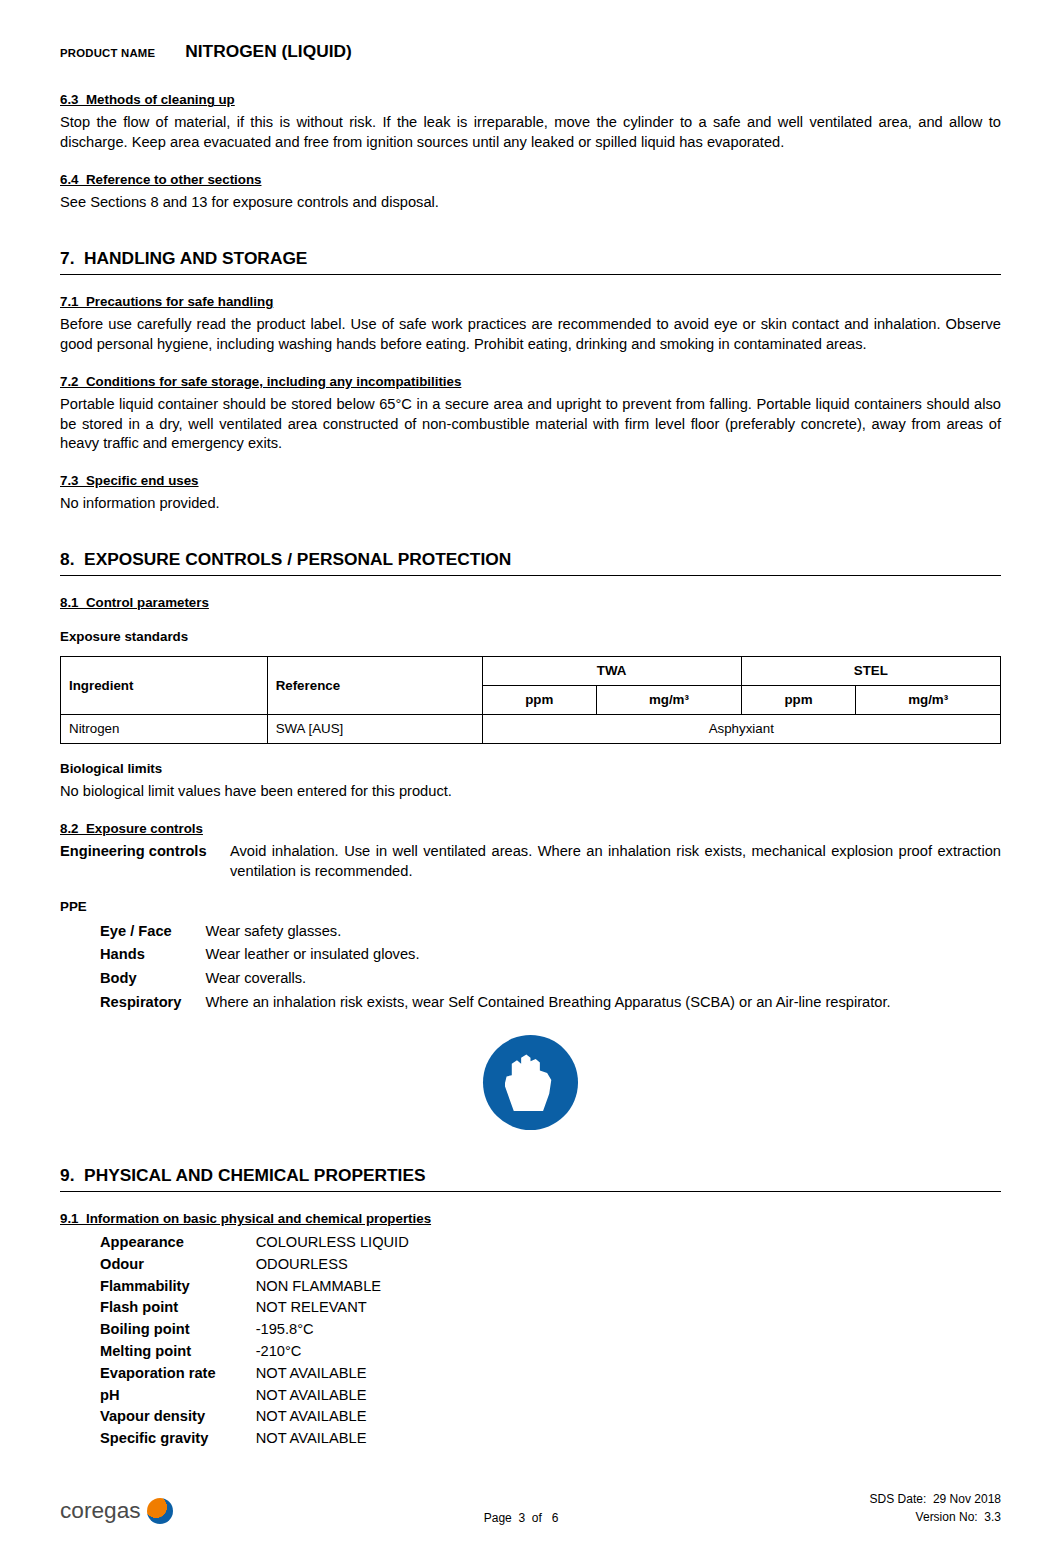PRODUCT NAME NITROGEN (LIQUID)
6.3 Methods of cleaning up
Stop the flow of material, if this is without risk. If the leak is irreparable, move the cylinder to a safe and well ventilated area, and allow to discharge. Keep area evacuated and free from ignition sources until any leaked or spilled liquid has evaporated.
6.4 Reference to other sections
See Sections 8 and 13 for exposure controls and disposal.
7. HANDLING AND STORAGE
7.1 Precautions for safe handling
Before use carefully read the product label. Use of safe work practices are recommended to avoid eye or skin contact and inhalation. Observe good personal hygiene, including washing hands before eating. Prohibit eating, drinking and smoking in contaminated areas.
7.2 Conditions for safe storage, including any incompatibilities
Portable liquid container should be stored below 65°C in a secure area and upright to prevent from falling. Portable liquid containers should also be stored in a dry, well ventilated area constructed of non-combustible material with firm level floor (preferably concrete), away from areas of heavy traffic and emergency exits.
7.3 Specific end uses
No information provided.
8. EXPOSURE CONTROLS / PERSONAL PROTECTION
8.1 Control parameters
Exposure standards
| Ingredient | Reference | TWA | STEL |
| --- | --- | --- | --- |
| ppm | mg/m³ | ppm | mg/m³ |
| Nitrogen | SWA [AUS] | Asphyxiant |
Biological limits
No biological limit values have been entered for this product.
8.2 Exposure controls
Engineering controls
Avoid inhalation. Use in well ventilated areas. Where an inhalation risk exists, mechanical explosion proof extraction ventilation is recommended.
PPE
| Eye / Face | Wear safety glasses. |
| Hands | Wear leather or insulated gloves. |
| Body | Wear coveralls. |
| Respiratory | Where an inhalation risk exists, wear Self Contained Breathing Apparatus (SCBA) or an Air-line respirator. |
9. PHYSICAL AND CHEMICAL PROPERTIES
9.1 Information on basic physical and chemical properties
| Appearance | COLOURLESS LIQUID |
| Odour | ODOURLESS |
| Flammability | NON FLAMMABLE |
| Flash point | NOT RELEVANT |
| Boiling point | -195.8°C |
| Melting point | -210°C |
| Evaporation rate | NOT AVAILABLE |
| pH | NOT AVAILABLE |
| Vapour density | NOT AVAILABLE |
| Specific gravity | NOT AVAILABLE |
coregas
Page 3 of 6
SDS Date: 29 Nov 2018
Version No: 3.3